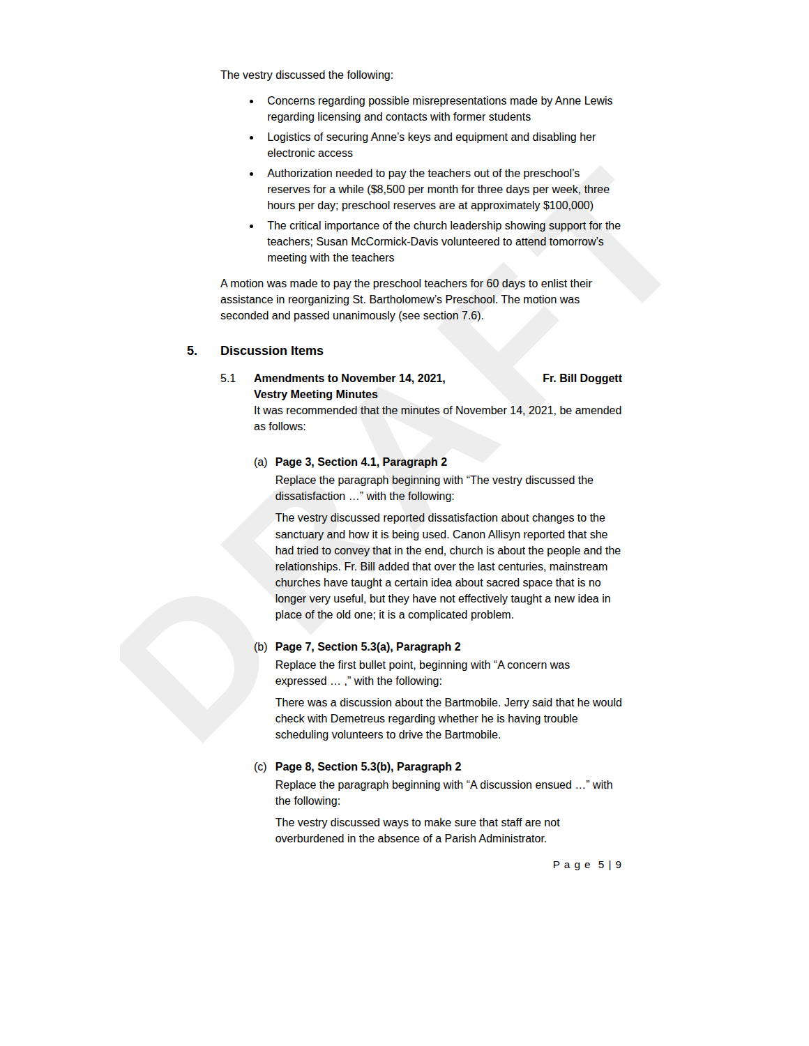DRAFT
The vestry discussed the following:
Concerns regarding possible misrepresentations made by Anne Lewis regarding licensing and contacts with former students
Logistics of securing Anne’s keys and equipment and disabling her electronic access
Authorization needed to pay the teachers out of the preschool’s reserves for a while ($8,500 per month for three days per week, three hours per day; preschool reserves are at approximately $100,000)
The critical importance of the church leadership showing support for the teachers; Susan McCormick-Davis volunteered to attend tomorrow’s meeting with the teachers
A motion was made to pay the preschool teachers for 60 days to enlist their assistance in reorganizing St. Bartholomew’s Preschool. The motion was seconded and passed unanimously (see section 7.6).
5.
Discussion Items
5.1
Amendments to November 14, 2021, Fr. Bill Doggett
Vestry Meeting Minutes
It was recommended that the minutes of November 14, 2021, be amended as follows:
(a)
Page 3, Section 4.1, Paragraph 2
Replace the paragraph beginning with “The vestry discussed the dissatisfaction …” with the following:
The vestry discussed reported dissatisfaction about changes to the sanctuary and how it is being used. Canon Allisyn reported that she had tried to convey that in the end, church is about the people and the relationships. Fr. Bill added that over the last centuries, mainstream churches have taught a certain idea about sacred space that is no longer very useful, but they have not effectively taught a new idea in place of the old one; it is a complicated problem.
(b)
Page 7, Section 5.3(a), Paragraph 2
Replace the first bullet point, beginning with “A concern was expressed … ,” with the following:
There was a discussion about the Bartmobile. Jerry said that he would check with Demetreus regarding whether he is having trouble scheduling volunteers to drive the Bartmobile.
(c)
Page 8, Section 5.3(b), Paragraph 2
Replace the paragraph beginning with “A discussion ensued …” with the following:
The vestry discussed ways to make sure that staff are not overburdened in the absence of a Parish Administrator.
P a g e 5 | 9